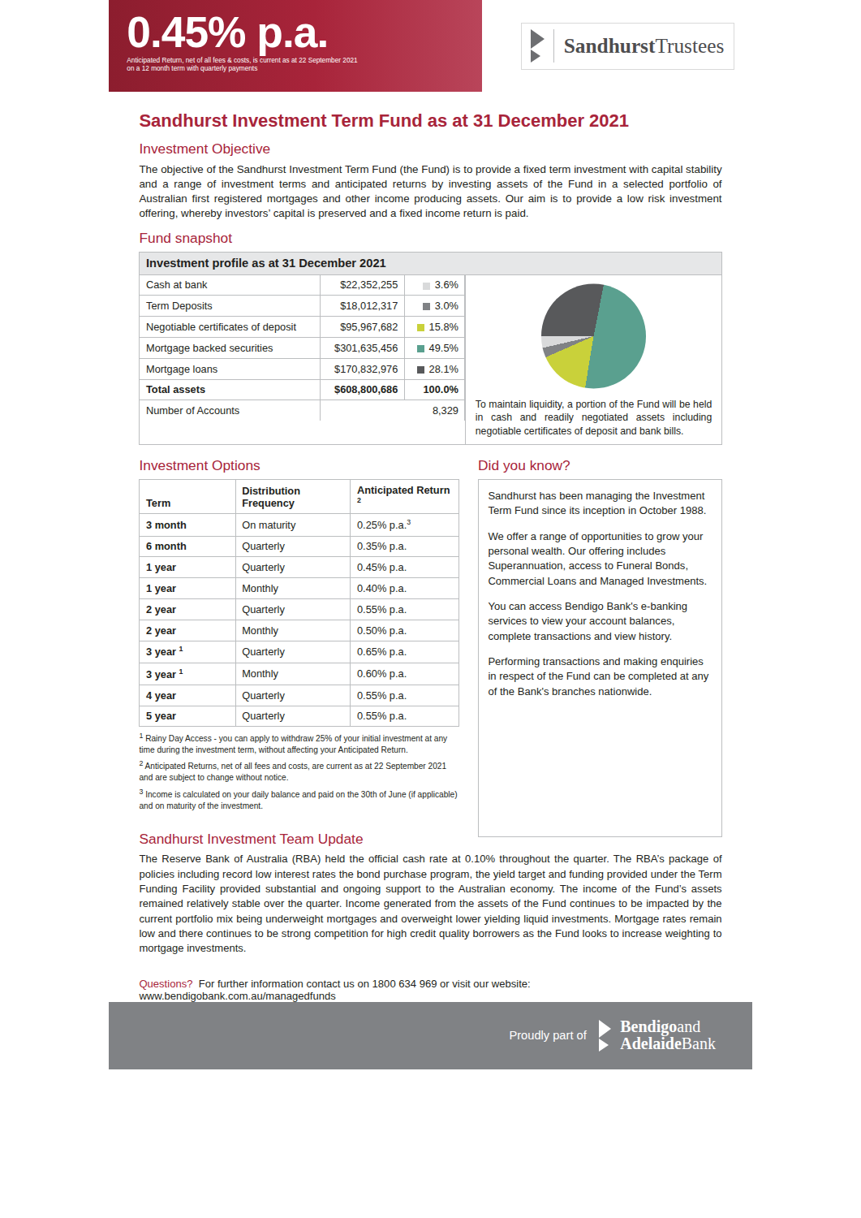0.45% p.a.
Anticipated Return, net of all fees & costs, is current as at 22 September 2021 on a 12 month term with quarterly payments
Sandhurst Trustees
Sandhurst Investment Term Fund as at 31 December 2021
Investment Objective
The objective of the Sandhurst Investment Term Fund (the Fund) is to provide a fixed term investment with capital stability and a range of investment terms and anticipated returns by investing assets of the Fund in a selected portfolio of Australian first registered mortgages and other income producing assets. Our aim is to provide a low risk investment offering, whereby investors’ capital is preserved and a fixed income return is paid.
Fund snapshot
Investment profile as at 31 December 2021
| Cash at bank | $22,352,255 | 3.6% |
| Term Deposits | $18,012,317 | 3.0% |
| Negotiable certificates of deposit | $95,967,682 | 15.8% |
| Mortgage backed securities | $301,635,456 | 49.5% |
| Mortgage loans | $170,832,976 | 28.1% |
| Total assets | $608,800,686 | 100.0% |
| Number of Accounts | 8,329 |
To maintain liquidity, a portion of the Fund will be held in cash and readily negotiated assets including negotiable certificates of deposit and bank bills.
Investment Options
| Term | Distribution Frequency | Anticipated Return 2 |
| --- | --- | --- |
| 3 month | On maturity | 0.25% p.a. 3 |
| 6 month | Quarterly | 0.35% p.a. |
| 1 year | Quarterly | 0.45% p.a. |
| 1 year | Monthly | 0.40% p.a. |
| 2 year | Quarterly | 0.55% p.a. |
| 2 year | Monthly | 0.50% p.a. |
| 3 year 1 | Quarterly | 0.65% p.a. |
| 3 year 1 | Monthly | 0.60% p.a. |
| 4 year | Quarterly | 0.55% p.a. |
| 5 year | Quarterly | 0.55% p.a. |
1 Rainy Day Access - you can apply to withdraw 25% of your initial investment at any time during the investment term, without affecting your Anticipated Return.
2 Anticipated Returns, net of all fees and costs, are current as at 22 September 2021 and are subject to change without notice.
3 Income is calculated on your daily balance and paid on the 30th of June (if applicable) and on maturity of the investment.
Did you know?
Sandhurst has been managing the Investment Term Fund since its inception in October 1988.
We offer a range of opportunities to grow your personal wealth. Our offering includes Superannuation, access to Funeral Bonds, Commercial Loans and Managed Investments.
You can access Bendigo Bank's e-banking services to view your account balances, complete transactions and view history.
Performing transactions and making enquiries in respect of the Fund can be completed at any of the Bank's branches nationwide.
Sandhurst Investment Team Update
The Reserve Bank of Australia (RBA) held the official cash rate at 0.10% throughout the quarter. The RBA’s package of policies including record low interest rates the bond purchase program, the yield target and funding provided under the Term Funding Facility provided substantial and ongoing support to the Australian economy. The income of the Fund’s assets remained relatively stable over the quarter. Income generated from the assets of the Fund continues to be impacted by the current portfolio mix being underweight mortgages and overweight lower yielding liquid investments. Mortgage rates remain low and there continues to be strong competition for high credit quality borrowers as the Fund looks to increase weighting to mortgage investments.
Questions? For further information contact us on 1800 634 969 or visit our website: www.bendigobank.com.au/managedfunds
Proudly part of
Bendigoand
Adelaide Bank